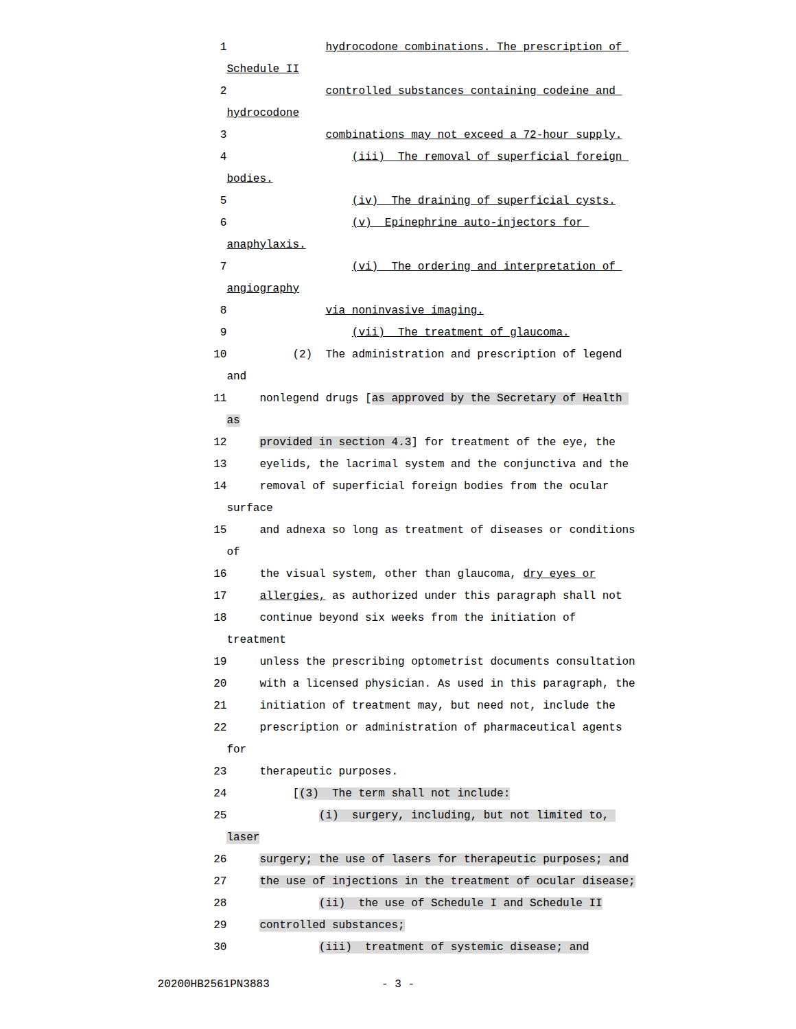| 1 | hydrocodone combinations. The prescription of Schedule II |
| 2 | controlled substances containing codeine and hydrocodone |
| 3 | combinations may not exceed a 72-hour supply. |
| 4 | (iii) The removal of superficial foreign bodies. |
| 5 | (iv) The draining of superficial cysts. |
| 6 | (v) Epinephrine auto-injectors for anaphylaxis. |
| 7 | (vi) The ordering and interpretation of angiography |
| 8 | via noninvasive imaging. |
| 9 | (vii) The treatment of glaucoma. |
| 10 | (2) The administration and prescription of legend and |
| 11 | nonlegend drugs [ as approved by the Secretary of Health as |
| 12 | provided in section 4.3 ] for treatment of the eye, the |
| 13 | eyelids, the lacrimal system and the conjunctiva and the |
| 14 | removal of superficial foreign bodies from the ocular surface |
| 15 | and adnexa so long as treatment of diseases or conditions of |
| 16 | the visual system, other than glaucoma, dry eyes or |
| 17 | allergies, as authorized under this paragraph shall not |
| 18 | continue beyond six weeks from the initiation of treatment |
| 19 | unless the prescribing optometrist documents consultation |
| 20 | with a licensed physician. As used in this paragraph, the |
| 21 | initiation of treatment may, but need not, include the |
| 22 | prescription or administration of pharmaceutical agents for |
| 23 | therapeutic purposes. |
| 24 | [ (3) The term shall not include: |
| 25 | (i) surgery, including, but not limited to, laser |
| 26 | surgery; the use of lasers for therapeutic purposes; and |
| 27 | the use of injections in the treatment of ocular disease; |
| 28 | (ii) the use of Schedule I and Schedule II |
| 29 | controlled substances; |
| 30 | (iii) treatment of systemic disease; and |
20200HB2561PN3883 - 3 -